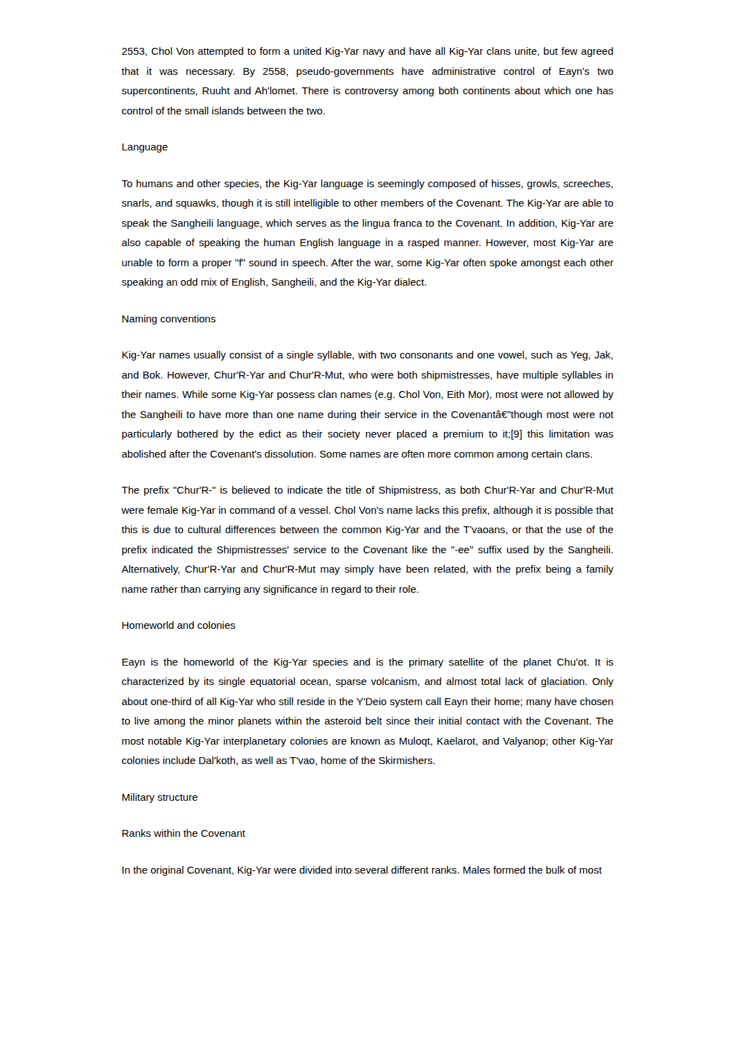2553, Chol Von attempted to form a united Kig-Yar navy and have all Kig-Yar clans unite, but few agreed that it was necessary. By 2558, pseudo-governments have administrative control of Eayn's two supercontinents, Ruuht and Ah'lomet. There is controversy among both continents about which one has control of the small islands between the two.
Language
To humans and other species, the Kig-Yar language is seemingly composed of hisses, growls, screeches, snarls, and squawks, though it is still intelligible to other members of the Covenant. The Kig-Yar are able to speak the Sangheili language, which serves as the lingua franca to the Covenant. In addition, Kig-Yar are also capable of speaking the human English language in a rasped manner. However, most Kig-Yar are unable to form a proper "f" sound in speech. After the war, some Kig-Yar often spoke amongst each other speaking an odd mix of English, Sangheili, and the Kig-Yar dialect.
Naming conventions
Kig-Yar names usually consist of a single syllable, with two consonants and one vowel, such as Yeg, Jak, and Bok. However, Chur'R-Yar and Chur'R-Mut, who were both shipmistresses, have multiple syllables in their names. While some Kig-Yar possess clan names (e.g. Chol Von, Eith Mor), most were not allowed by the Sangheili to have more than one name during their service in the Covenantâ€"though most were not particularly bothered by the edict as their society never placed a premium to it;[9] this limitation was abolished after the Covenant's dissolution. Some names are often more common among certain clans.
The prefix "Chur'R-" is believed to indicate the title of Shipmistress, as both Chur'R-Yar and Chur'R-Mut were female Kig-Yar in command of a vessel. Chol Von's name lacks this prefix, although it is possible that this is due to cultural differences between the common Kig-Yar and the T'vaoans, or that the use of the prefix indicated the Shipmistresses' service to the Covenant like the "-ee" suffix used by the Sangheili. Alternatively, Chur'R-Yar and Chur'R-Mut may simply have been related, with the prefix being a family name rather than carrying any significance in regard to their role.
Homeworld and colonies
Eayn is the homeworld of the Kig-Yar species and is the primary satellite of the planet Chu'ot. It is characterized by its single equatorial ocean, sparse volcanism, and almost total lack of glaciation. Only about one-third of all Kig-Yar who still reside in the Y'Deio system call Eayn their home; many have chosen to live among the minor planets within the asteroid belt since their initial contact with the Covenant. The most notable Kig-Yar interplanetary colonies are known as Muloqt, Kaelarot, and Valyanop; other Kig-Yar colonies include Dal'koth, as well as T'vao, home of the Skirmishers.
Military structure
Ranks within the Covenant
In the original Covenant, Kig-Yar were divided into several different ranks. Males formed the bulk of most